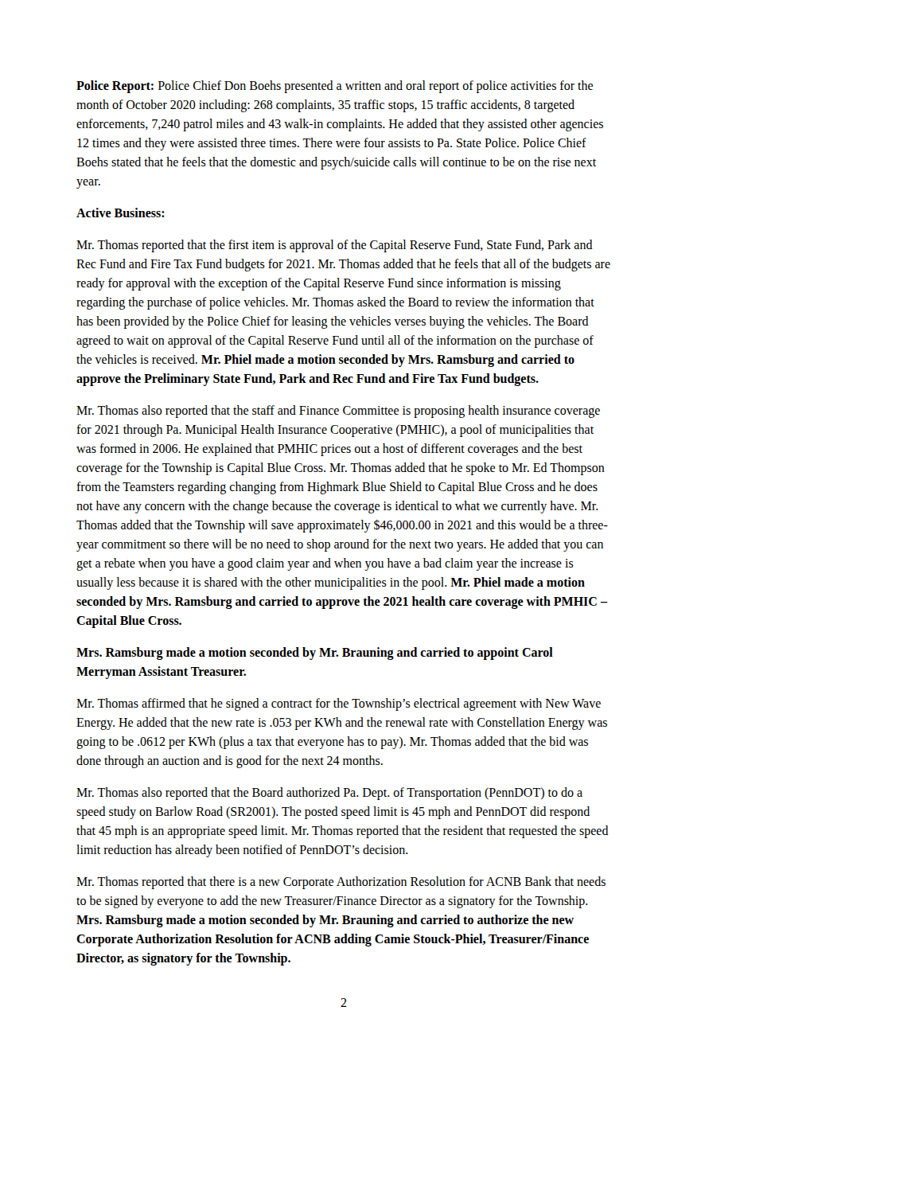Police Report: Police Chief Don Boehs presented a written and oral report of police activities for the month of October 2020 including: 268 complaints, 35 traffic stops, 15 traffic accidents, 8 targeted enforcements, 7,240 patrol miles and 43 walk-in complaints. He added that they assisted other agencies 12 times and they were assisted three times. There were four assists to Pa. State Police. Police Chief Boehs stated that he feels that the domestic and psych/suicide calls will continue to be on the rise next year.
Active Business:
Mr. Thomas reported that the first item is approval of the Capital Reserve Fund, State Fund, Park and Rec Fund and Fire Tax Fund budgets for 2021. Mr. Thomas added that he feels that all of the budgets are ready for approval with the exception of the Capital Reserve Fund since information is missing regarding the purchase of police vehicles. Mr. Thomas asked the Board to review the information that has been provided by the Police Chief for leasing the vehicles verses buying the vehicles. The Board agreed to wait on approval of the Capital Reserve Fund until all of the information on the purchase of the vehicles is received. Mr. Phiel made a motion seconded by Mrs. Ramsburg and carried to approve the Preliminary State Fund, Park and Rec Fund and Fire Tax Fund budgets.
Mr. Thomas also reported that the staff and Finance Committee is proposing health insurance coverage for 2021 through Pa. Municipal Health Insurance Cooperative (PMHIC), a pool of municipalities that was formed in 2006. He explained that PMHIC prices out a host of different coverages and the best coverage for the Township is Capital Blue Cross. Mr. Thomas added that he spoke to Mr. Ed Thompson from the Teamsters regarding changing from Highmark Blue Shield to Capital Blue Cross and he does not have any concern with the change because the coverage is identical to what we currently have. Mr. Thomas added that the Township will save approximately $46,000.00 in 2021 and this would be a three-year commitment so there will be no need to shop around for the next two years. He added that you can get a rebate when you have a good claim year and when you have a bad claim year the increase is usually less because it is shared with the other municipalities in the pool. Mr. Phiel made a motion seconded by Mrs. Ramsburg and carried to approve the 2021 health care coverage with PMHIC – Capital Blue Cross.
Mrs. Ramsburg made a motion seconded by Mr. Brauning and carried to appoint Carol Merryman Assistant Treasurer.
Mr. Thomas affirmed that he signed a contract for the Township’s electrical agreement with New Wave Energy. He added that the new rate is .053 per KWh and the renewal rate with Constellation Energy was going to be .0612 per KWh (plus a tax that everyone has to pay). Mr. Thomas added that the bid was done through an auction and is good for the next 24 months.
Mr. Thomas also reported that the Board authorized Pa. Dept. of Transportation (PennDOT) to do a speed study on Barlow Road (SR2001). The posted speed limit is 45 mph and PennDOT did respond that 45 mph is an appropriate speed limit. Mr. Thomas reported that the resident that requested the speed limit reduction has already been notified of PennDOT’s decision.
Mr. Thomas reported that there is a new Corporate Authorization Resolution for ACNB Bank that needs to be signed by everyone to add the new Treasurer/Finance Director as a signatory for the Township. Mrs. Ramsburg made a motion seconded by Mr. Brauning and carried to authorize the new Corporate Authorization Resolution for ACNB adding Camie Stouck-Phiel, Treasurer/Finance Director, as signatory for the Township.
2